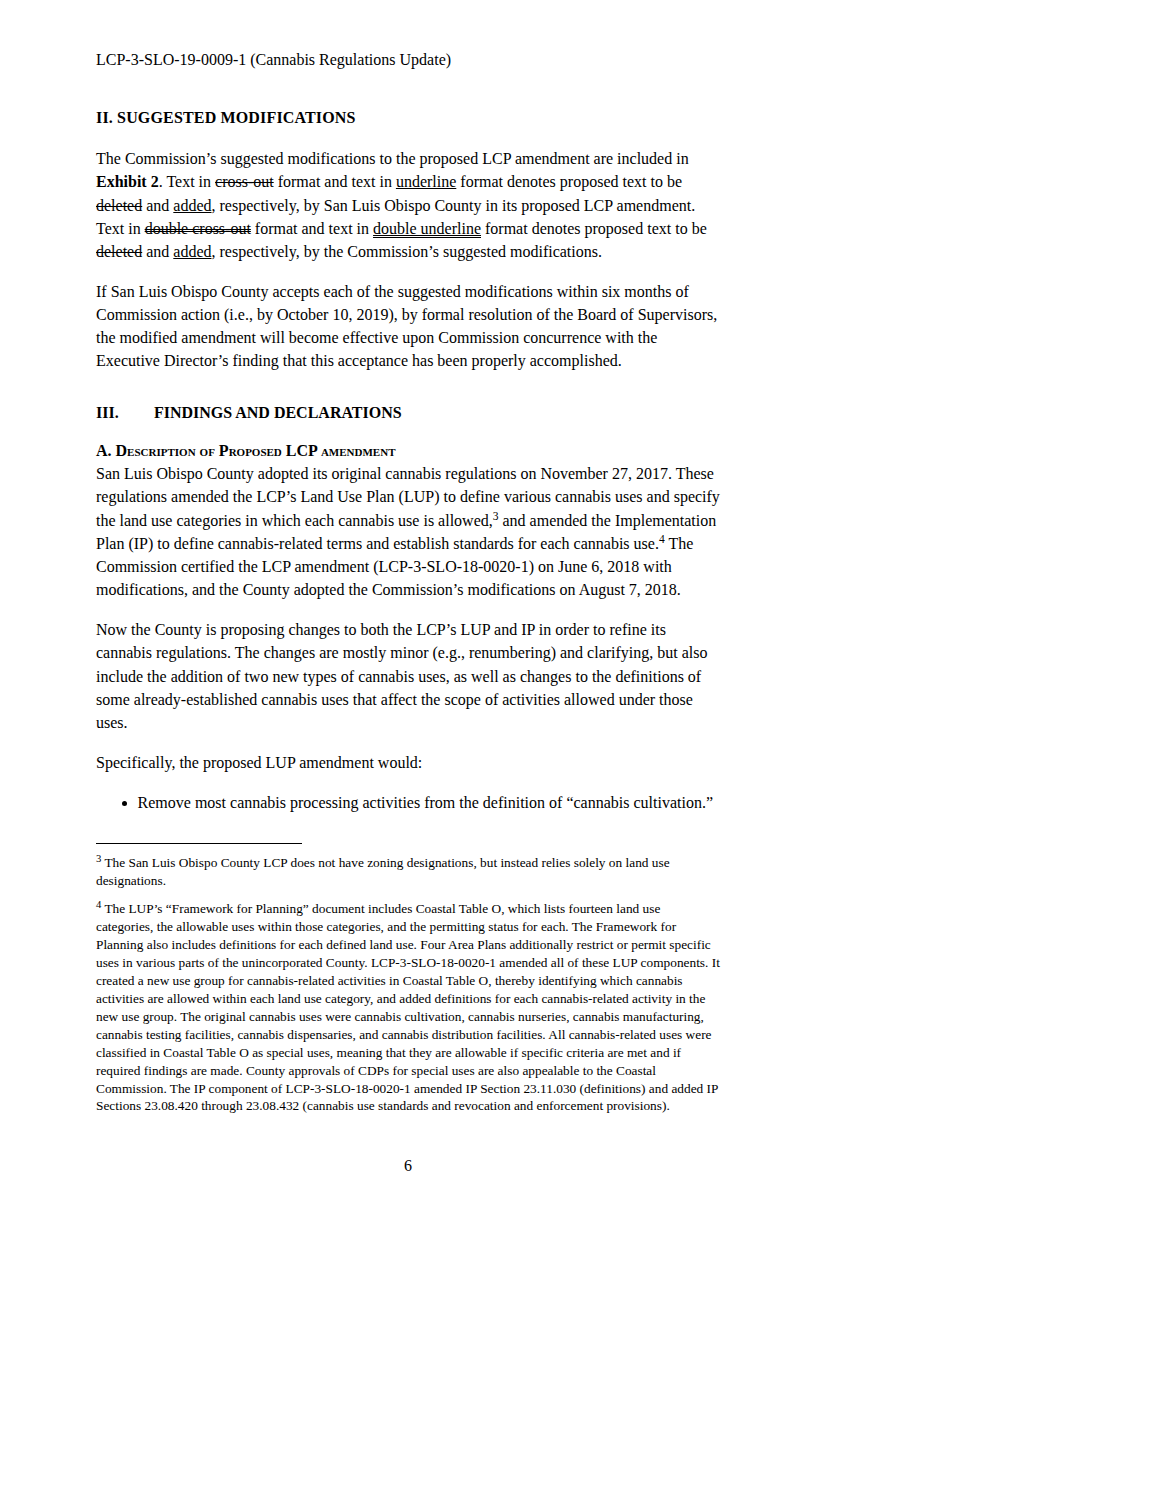LCP-3-SLO-19-0009-1 (Cannabis Regulations Update)
II. SUGGESTED MODIFICATIONS
The Commission’s suggested modifications to the proposed LCP amendment are included in Exhibit 2. Text in cross-out format and text in underline format denotes proposed text to be deleted and added, respectively, by San Luis Obispo County in its proposed LCP amendment. Text in double cross-out format and text in double underline format denotes proposed text to be deleted and added, respectively, by the Commission’s suggested modifications.
If San Luis Obispo County accepts each of the suggested modifications within six months of Commission action (i.e., by October 10, 2019), by formal resolution of the Board of Supervisors, the modified amendment will become effective upon Commission concurrence with the Executive Director’s finding that this acceptance has been properly accomplished.
III. FINDINGS AND DECLARATIONS
A. Description of Proposed LCP amendment
San Luis Obispo County adopted its original cannabis regulations on November 27, 2017. These regulations amended the LCP’s Land Use Plan (LUP) to define various cannabis uses and specify the land use categories in which each cannabis use is allowed,3 and amended the Implementation Plan (IP) to define cannabis-related terms and establish standards for each cannabis use.4 The Commission certified the LCP amendment (LCP-3-SLO-18-0020-1) on June 6, 2018 with modifications, and the County adopted the Commission’s modifications on August 7, 2018.
Now the County is proposing changes to both the LCP’s LUP and IP in order to refine its cannabis regulations. The changes are mostly minor (e.g., renumbering) and clarifying, but also include the addition of two new types of cannabis uses, as well as changes to the definitions of some already-established cannabis uses that affect the scope of activities allowed under those uses.
Specifically, the proposed LUP amendment would:
Remove most cannabis processing activities from the definition of “cannabis cultivation.”
3 The San Luis Obispo County LCP does not have zoning designations, but instead relies solely on land use designations.
4 The LUP’s “Framework for Planning” document includes Coastal Table O, which lists fourteen land use categories, the allowable uses within those categories, and the permitting status for each. The Framework for Planning also includes definitions for each defined land use. Four Area Plans additionally restrict or permit specific uses in various parts of the unincorporated County. LCP-3-SLO-18-0020-1 amended all of these LUP components. It created a new use group for cannabis-related activities in Coastal Table O, thereby identifying which cannabis activities are allowed within each land use category, and added definitions for each cannabis-related activity in the new use group. The original cannabis uses were cannabis cultivation, cannabis nurseries, cannabis manufacturing, cannabis testing facilities, cannabis dispensaries, and cannabis distribution facilities. All cannabis-related uses were classified in Coastal Table O as special uses, meaning that they are allowable if specific criteria are met and if required findings are made. County approvals of CDPs for special uses are also appealable to the Coastal Commission. The IP component of LCP-3-SLO-18-0020-1 amended IP Section 23.11.030 (definitions) and added IP Sections 23.08.420 through 23.08.432 (cannabis use standards and revocation and enforcement provisions).
6